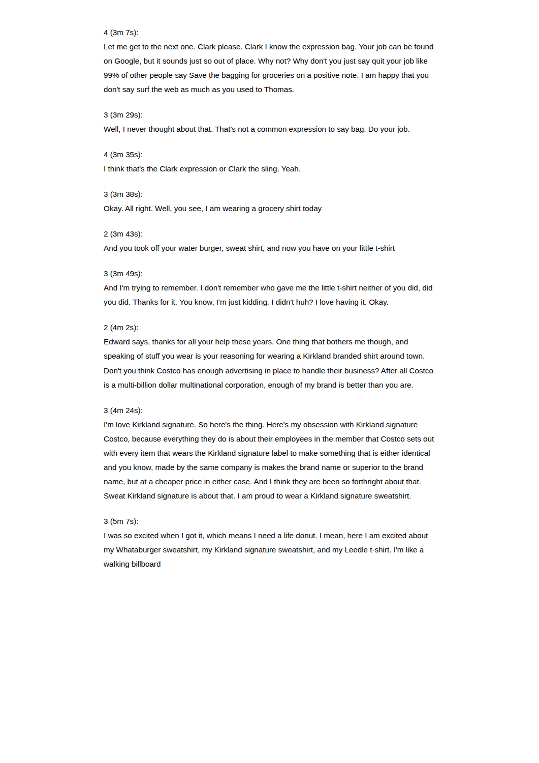4 (3m 7s):
Let me get to the next one. Clark please. Clark I know the expression bag. Your job can be found on Google, but it sounds just so out of place. Why not? Why don't you just say quit your job like 99% of other people say Save the bagging for groceries on a positive note. I am happy that you don't say surf the web as much as you used to Thomas.
3 (3m 29s):
Well, I never thought about that. That's not a common expression to say bag. Do your job.
4 (3m 35s):
I think that's the Clark expression or Clark the sling. Yeah.
3 (3m 38s):
Okay. All right. Well, you see, I am wearing a grocery shirt today
2 (3m 43s):
And you took off your water burger, sweat shirt, and now you have on your little t-shirt
3 (3m 49s):
And I'm trying to remember. I don't remember who gave me the little t-shirt neither of you did, did you did. Thanks for it. You know, I'm just kidding. I didn't huh? I love having it. Okay.
2 (4m 2s):
Edward says, thanks for all your help these years. One thing that bothers me though, and speaking of stuff you wear is your reasoning for wearing a Kirkland branded shirt around town. Don't you think Costco has enough advertising in place to handle their business? After all Costco is a multi-billion dollar multinational corporation, enough of my brand is better than you are.
3 (4m 24s):
I'm love Kirkland signature. So here's the thing. Here's my obsession with Kirkland signature Costco, because everything they do is about their employees in the member that Costco sets out with every item that wears the Kirkland signature label to make something that is either identical and you know, made by the same company is makes the brand name or superior to the brand name, but at a cheaper price in either case. And I think they are been so forthright about that. Sweat Kirkland signature is about that. I am proud to wear a Kirkland signature sweatshirt.
3 (5m 7s):
I was so excited when I got it, which means I need a life donut. I mean, here I am excited about my Whataburger sweatshirt, my Kirkland signature sweatshirt, and my Leedle t-shirt. I'm like a walking billboard